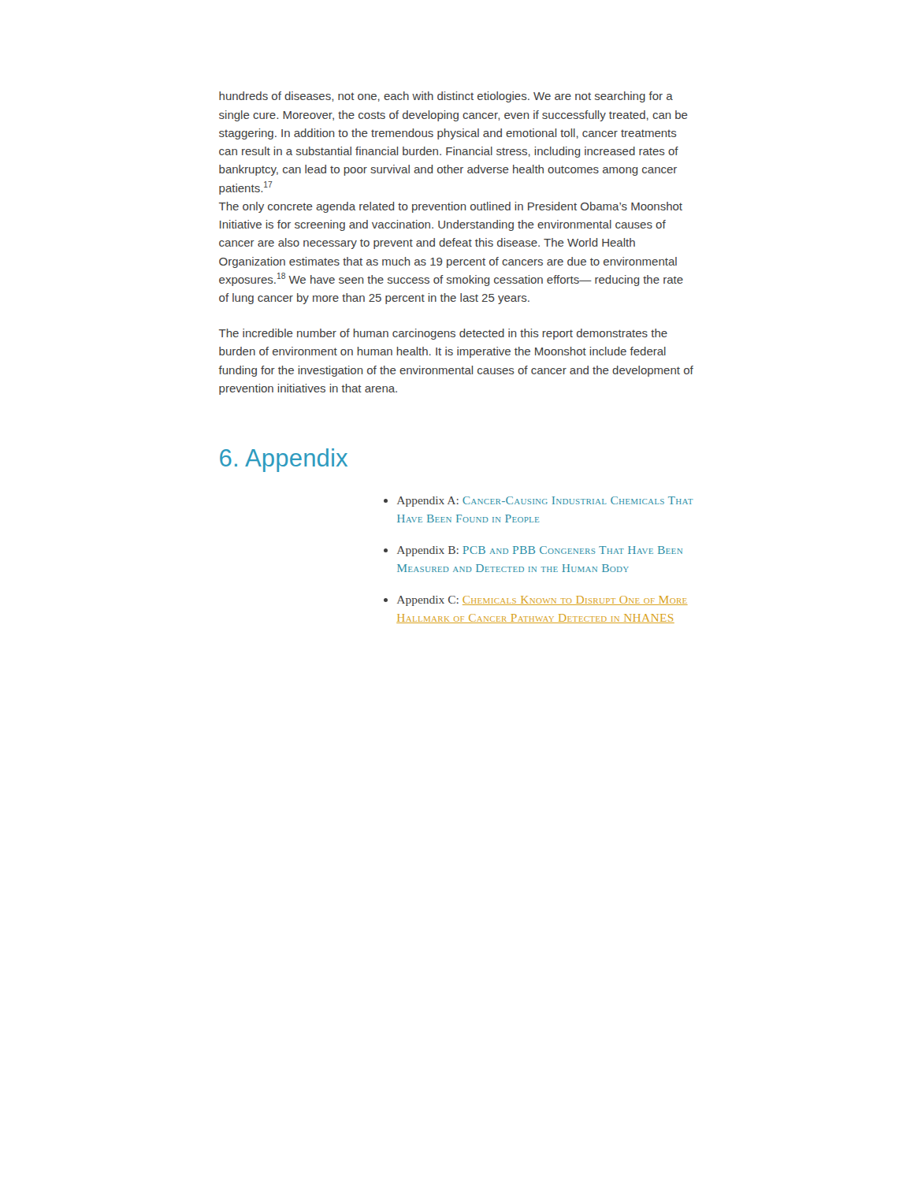hundreds of diseases, not one, each with distinct etiologies. We are not searching for a single cure. Moreover, the costs of developing cancer, even if successfully treated, can be staggering. In addition to the tremendous physical and emotional toll, cancer treatments can result in a substantial financial burden. Financial stress, including increased rates of bankruptcy, can lead to poor survival and other adverse health outcomes among cancer patients.17
The only concrete agenda related to prevention outlined in President Obama’s Moonshot Initiative is for screening and vaccination. Understanding the environmental causes of cancer are also necessary to prevent and defeat this disease. The World Health Organization estimates that as much as 19 percent of cancers are due to environmental exposures.18 We have seen the success of smoking cessation efforts— reducing the rate of lung cancer by more than 25 percent in the last 25 years.
The incredible number of human carcinogens detected in this report demonstrates the burden of environment on human health. It is imperative the Moonshot include federal funding for the investigation of the environmental causes of cancer and the development of prevention initiatives in that arena.
6. Appendix
Appendix A: Cancer-Causing Industrial Chemicals That Have Been Found in People
Appendix B: PCB and PBB Congeners That Have Been Measured and Detected in the Human Body
Appendix C: Chemicals Known to Disrupt One of More Hallmark of Cancer Pathway Detected in NHANES